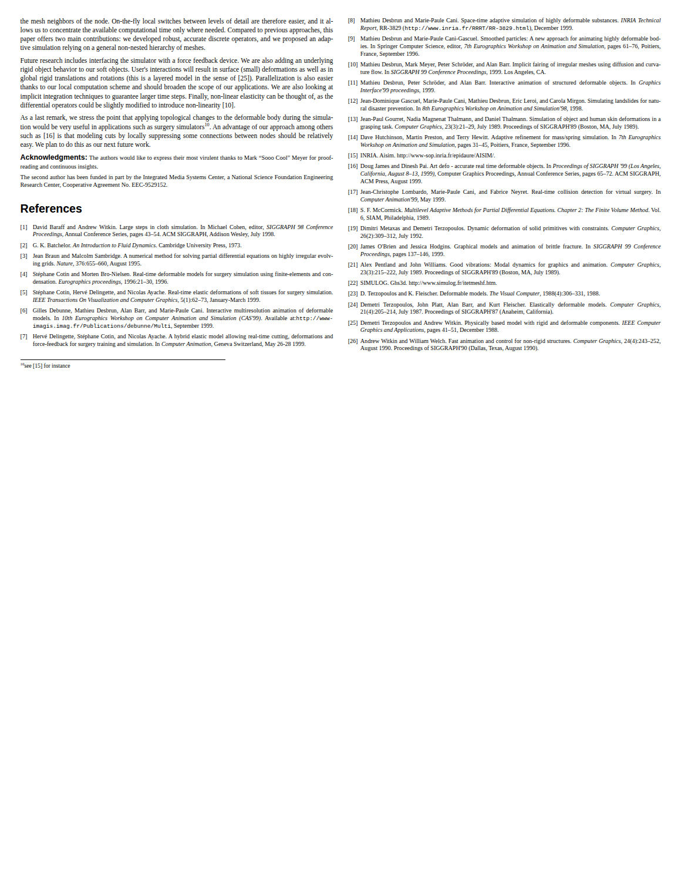the mesh neighbors of the node. On-the-fly local switches between levels of detail are therefore easier, and it allows us to concentrate the available computational time only where needed. Compared to previous approaches, this paper offers two main contributions: we developed robust, accurate discrete operators, and we proposed an adaptive simulation relying on a general non-nested hierarchy of meshes.
Future research includes interfacing the simulator with a force feedback device. We are also adding an underlying rigid object behavior to our soft objects. User's interactions will result in surface (small) deformations as well as in global rigid translations and rotations (this is a layered model in the sense of [25]). Parallelization is also easier thanks to our local computation scheme and should broaden the scope of our applications. We are also looking at implicit integration techniques to guarantee larger time steps. Finally, non-linear elasticity can be thought of, as the differential operators could be slightly modified to introduce non-linearity [10].
As a last remark, we stress the point that applying topological changes to the deformable body during the simulation would be very useful in applications such as surgery simulators10. An advantage of our approach among others such as [16] is that modeling cuts by locally suppressing some connections between nodes should be relatively easy. We plan to do this as our next future work.
Acknowledgments: The authors would like to express their most virulent thanks to Mark “Sooo Cool” Meyer for proof-reading and continuous insights.
The second author has been funded in part by the Integrated Media Systems Center, a National Science Foundation Engineering Research Center, Cooperative Agreement No. EEC-9529152.
References
[1] David Baraff and Andrew Witkin. Large steps in cloth simulation. In Michael Cohen, editor, SIGGRAPH 98 Conference Proceedings, Annual Conference Series, pages 43–54. ACM SIGGRAPH, Addison Wesley, July 1998.
[2] G. K. Batchelor. An Introduction to Fluid Dynamics. Cambridge University Press, 1973.
[3] Jean Braun and Malcolm Sambridge. A numerical method for solving partial differential equations on highly irregular evolving grids. Nature, 376:655–660, August 1995.
[4] Stéphane Cotin and Morten Bro-Nielsen. Real-time deformable models for surgery simulation using finite-elements and condensation. Eurographics proceedings, 1996:21–30, 1996.
[5] Stéphane Cotin, Hervé Delingette, and Nicolas Ayache. Real-time elastic deformations of soft tissues for surgery simulation. IEEE Transactions On Visualization and Computer Graphics, 5(1):62–73, January-March 1999.
[6] Gilles Debunne, Mathieu Desbrun, Alan Barr, and Marie-Paule Cani. Interactive multiresolution animation of deformable models. In 10th Eurographics Workshop on Computer Animation and Simulation (CAS'99). Available at:http://www-imagis.imag.fr/Publications/debunne/Multi, September 1999.
[7] Hervé Delingette, Stéphane Cotin, and Nicolas Ayache. A hybrid elastic model allowing real-time cutting, deformations and force-feedback for surgery training and simulation. In Computer Animation, Geneva Switzerland, May 26-28 1999.
[8] Mathieu Desbrun and Marie-Paule Cani. Space-time adaptive simulation of highly deformable substances. INRIA Technical Report, RR-3829 (http://www.inria.fr/RRRT/RR-3829.html), December 1999.
[9] Mathieu Desbrun and Marie-Paule Cani-Gascuel. Smoothed particles: A new approach for animating highly deformable bodies. In Springer Computer Science, editor, 7th Eurographics Workshop on Animation and Simulation, pages 61–76, Poitiers, France, September 1996.
[10] Mathieu Desbrun, Mark Meyer, Peter Schröder, and Alan Barr. Implicit fairing of irregular meshes using diffusion and curvature flow. In SIGGRAPH 99 Conference Proceedings, 1999. Los Angeles, CA.
[11] Mathieu Desbrun, Peter Schröder, and Alan Barr. Interactive animation of structured deformable objects. In Graphics Interface'99 proceedings, 1999.
[12] Jean-Dominique Gascuel, Marie-Paule Cani, Mathieu Desbrun, Eric Leroi, and Carola Mirgon. Simulating landslides for natural disaster prevention. In 8th Eurographics Workshop on Animation and Simulation'98, 1998.
[13] Jean-Paul Gourret, Nadia Magnenat Thalmann, and Daniel Thalmann. Simulation of object and human skin deformations in a grasping task. Computer Graphics, 23(3):21–29, July 1989. Proceedings of SIGGRAPH'89 (Boston, MA, July 1989).
[14] Dave Hutchinson, Martin Preston, and Terry Hewitt. Adaptive refinement for mass/spring simulation. In 7th Eurographics Workshop on Animation and Simulation, pages 31–45, Poitiers, France, September 1996.
[15] INRIA. Aisim. http://www-sop.inria.fr/epidaure/AISIM/.
[16] Doug James and Dinesh Pai. Art defo - accurate real time deformable objects. In Proceedings of SIGGRAPH '99 (Los Angeles, California, August 8–13, 1999), Computer Graphics Proceedings, Annual Conference Series, pages 65–72. ACM SIGGRAPH, ACM Press, August 1999.
[17] Jean-Christophe Lombardo, Marie-Paule Cani, and Fabrice Neyret. Real-time collision detection for virtual surgery. In Computer Animation'99, May 1999.
[18] S. F. McCormick. Multilevel Adaptive Methods for Partial Differential Equations. Chapter 2: The Finite Volume Method. Vol. 6, SIAM, Philadelphia, 1989.
[19] Dimitri Metaxas and Demetri Terzopoulos. Dynamic deformation of solid primitives with constraints. Computer Graphics, 26(2):309–312, July 1992.
[20] James O'Brien and Jessica Hodgins. Graphical models and animation of brittle fracture. In SIGGRAPH 99 Conference Proceedings, pages 137–146, 1999.
[21] Alex Pentland and John Williams. Good vibrations: Modal dynamics for graphics and animation. Computer Graphics, 23(3):215–222, July 1989. Proceedings of SIGGRAPH'89 (Boston, MA, July 1989).
[22] SIMULOG. Ghs3d. http://www.simulog.fr/itetmeshf.htm.
[23] D. Terzopoulos and K. Fleischer. Deformable models. The Visual Computer, 1988(4):306–331, 1988.
[24] Demetri Terzopoulos, John Platt, Alan Barr, and Kurt Fleischer. Elastically deformable models. Computer Graphics, 21(4):205–214, July 1987. Proceedings of SIGGRAPH'87 (Anaheim, California).
[25] Demetri Terzopoulos and Andrew Witkin. Physically based model with rigid and deformable components. IEEE Computer Graphics and Applications, pages 41–51, December 1988.
[26] Andrew Witkin and William Welch. Fast animation and control for non-rigid structures. Computer Graphics, 24(4):243–252, August 1990. Proceedings of SIGGRAPH'90 (Dallas, Texas, August 1990).
10see [15] for instance